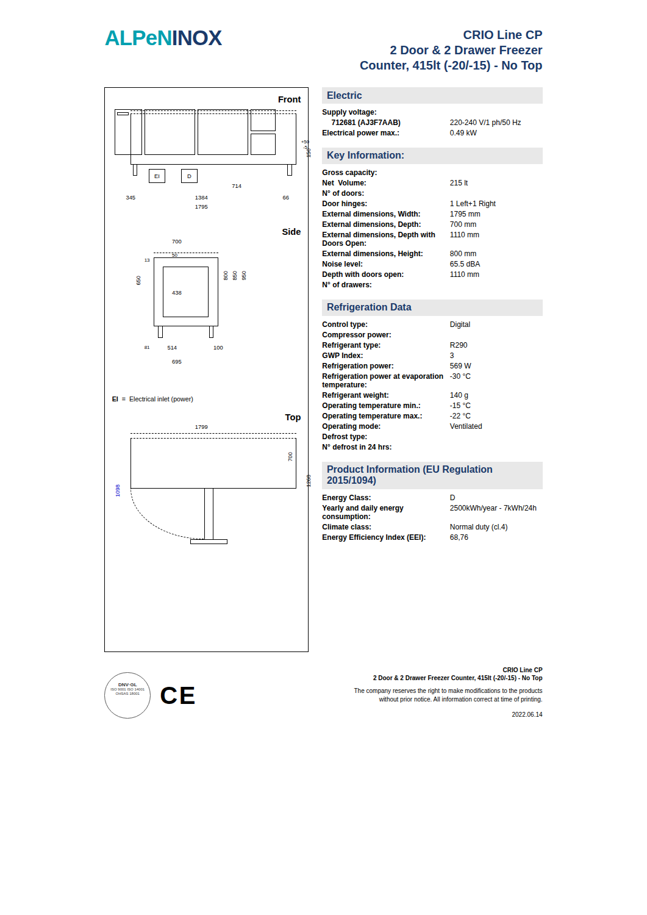ALP eNINOX
CRIO Line CP
2 Door & 2 Drawer Freezer
Counter, 415lt (-20/-15) - No Top
Front
EI
D
714
345
1384
66
1795
+50
-5
150
Side
700
13
50
650
438
800
850
950
81
514
100
695
EI = Electrical inlet (power)
Top
1799
700
1268
1098
Electric
| Supply voltage: | |
| 712681 (AJ3F7AAB) | 220-240 V/1 ph/50 Hz |
| Electrical power max.: | 0.49 kW |
Key Information:
| Gross capacity: | |
| Net Volume: | 215 lt |
| N° of doors: | |
| Door hinges: | 1 Left+1 Right |
| External dimensions, Width: | 1795 mm |
| External dimensions, Depth: | 700 mm |
| External dimensions, Depth with Doors Open: | 1110 mm |
| External dimensions, Height: | 800 mm |
| Noise level: | 65.5 dBA |
| Depth with doors open: | 1110 mm |
| N° of drawers: | |
Refrigeration Data
| Control type: | Digital |
| Compressor power: | |
| Refrigerant type: | R290 |
| GWP Index: | 3 |
| Refrigeration power: | 569 W |
| Refrigeration power at evaporation temperature: | -30 °C |
| Refrigerant weight: | 140 g |
| Operating temperature min.: | -15 °C |
| Operating temperature max.: | -22 °C |
| Operating mode: | Ventilated |
| Defrost type: | |
| N° defrost in 24 hrs: | |
Product Information (EU Regulation 2015/1094)
| Energy Class: | D |
| Yearly and daily energy consumption: | 2500kWh/year - 7kWh/24h |
| Climate class: | Normal duty (cl.4) |
| Energy Efficiency Index (EEI): | 68,76 |
DNV·GL ISO 9001 ISO 14001
OHSAS 18001
C E
CRIO Line CP
2 Door & 2 Drawer Freezer Counter, 415lt (-20/-15) - No Top
The company reserves the right to make modifications to the products
without prior notice. All information correct at time of printing.
2022.06.14